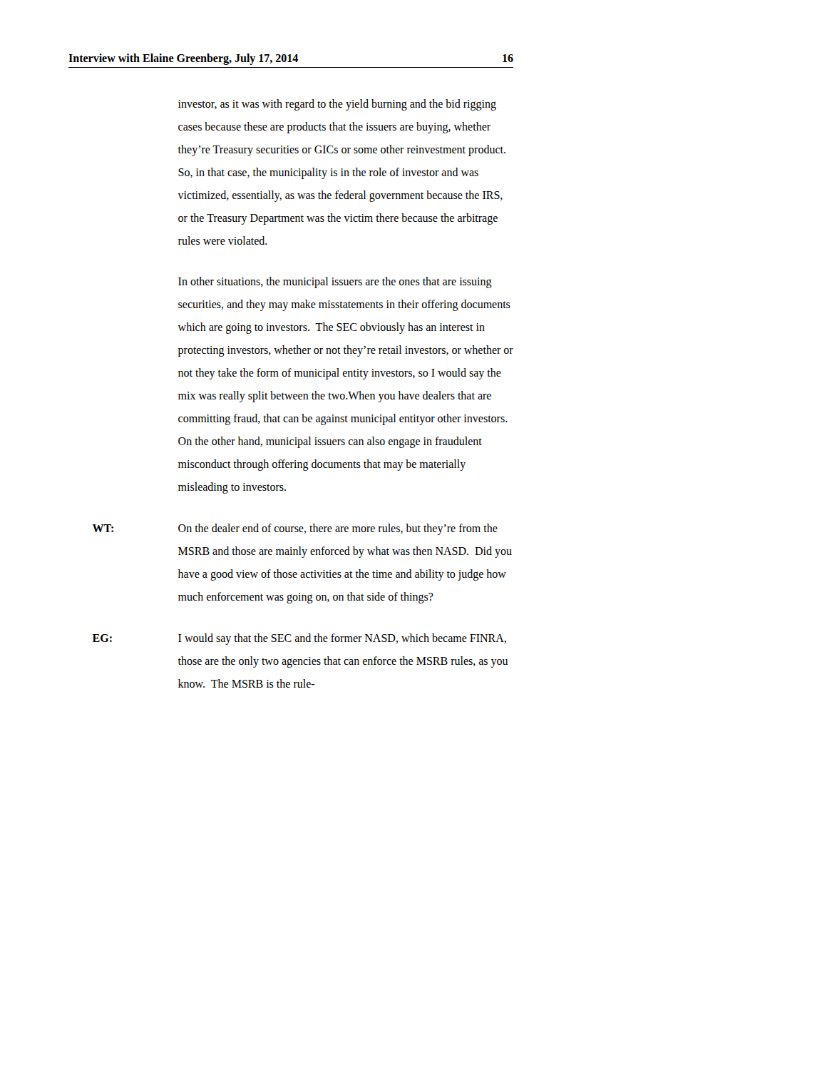Interview with Elaine Greenberg, July 17, 2014 16
investor, as it was with regard to the yield burning and the bid rigging cases because these are products that the issuers are buying, whether they’re Treasury securities or GICs or some other reinvestment product. So, in that case, the municipality is in the role of investor and was victimized, essentially, as was the federal government because the IRS, or the Treasury Department was the victim there because the arbitrage rules were violated.
In other situations, the municipal issuers are the ones that are issuing securities, and they may make misstatements in their offering documents which are going to investors. The SEC obviously has an interest in protecting investors, whether or not they’re retail investors, or whether or not they take the form of municipal entity investors, so I would say the mix was really split between the two.When you have dealers that are committing fraud, that can be against municipal entityor other investors. On the other hand, municipal issuers can also engage in fraudulent misconduct through offering documents that may be materially misleading to investors.
WT:
On the dealer end of course, there are more rules, but they’re from the MSRB and those are mainly enforced by what was then NASD. Did you have a good view of those activities at the time and ability to judge how much enforcement was going on, on that side of things?
EG:
I would say that the SEC and the former NASD, which became FINRA, those are the only two agencies that can enforce the MSRB rules, as you know. The MSRB is the rule-